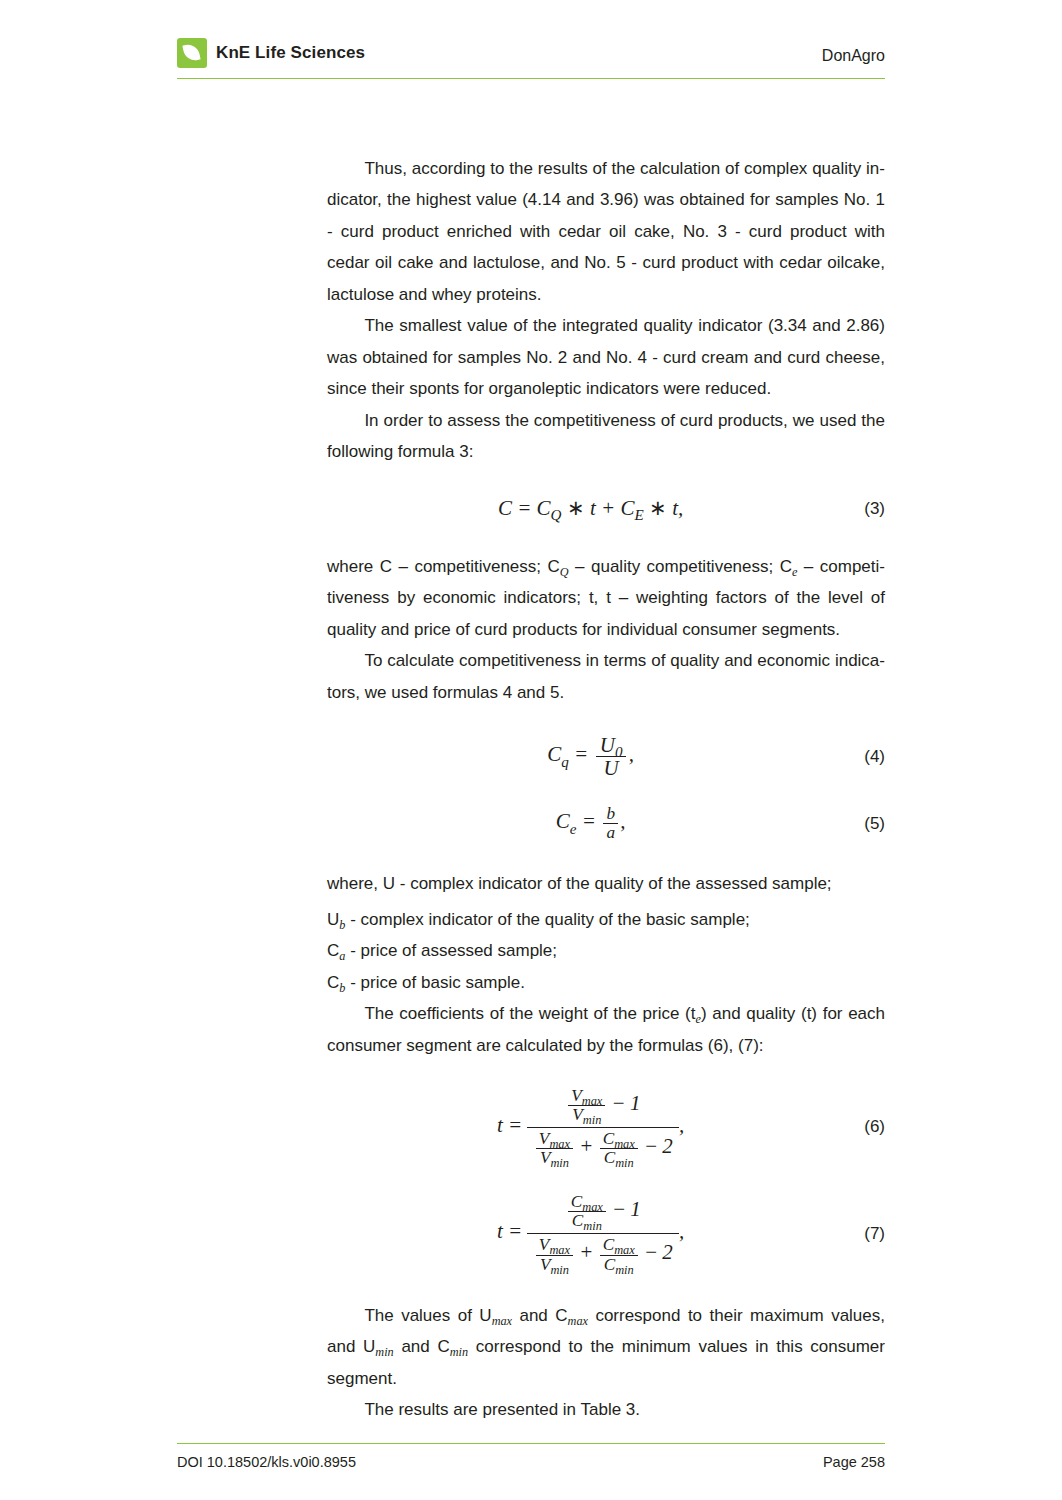KnE Life Sciences
DonAgro
Thus, according to the results of the calculation of complex quality indicator, the highest value (4.14 and 3.96) was obtained for samples No. 1 - curd product enriched with cedar oil cake, No. 3 - curd product with cedar oil cake and lactulose, and No. 5 - curd product with cedar oilcake, lactulose and whey proteins.
The smallest value of the integrated quality indicator (3.34 and 2.86) was obtained for samples No. 2 and No. 4 - curd cream and curd cheese, since their sponts for organoleptic indicators were reduced.
In order to assess the competitiveness of curd products, we used the following formula 3:
C = CQ ∗ t + CE ∗ t,
(3)
where C – competitiveness; CQ – quality competitiveness; Ce – competitiveness by economic indicators; t, t – weighting factors of the level of quality and price of curd products for individual consumer segments.
To calculate competitiveness in terms of quality and economic indicators, we used formulas 4 and 5.
Cq = U0 U ,
(4)
Ce = b a ,
(5)
where, U - complex indicator of the quality of the assessed sample;
Ub - complex indicator of the quality of the basic sample;
Ca - price of assessed sample;
Cb - price of basic sample.
The coefficients of the weight of the price (te) and quality (t) for each consumer segment are calculated by the formulas (6), (7):
t = Vmax Vmin − 1 Vmax Vmin + Cmax Cmin − 2 ,
(6)
t = Cmax Cmin − 1 Vmax Vmin + Cmax Cmin − 2 ,
(7)
The values of Umax and Cmax correspond to their maximum values, and Umin and Cmin correspond to the minimum values in this consumer segment.
The results are presented in Table 3.
DOI 10.18502/kls.v0i0.8955
Page 258